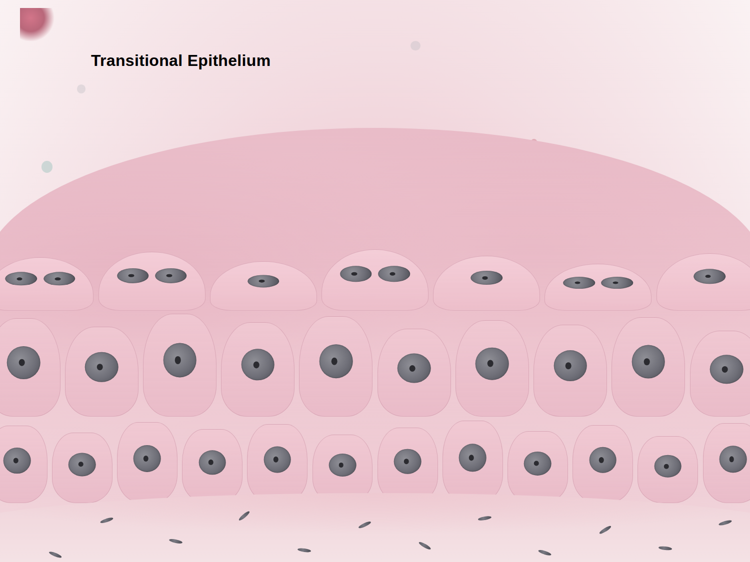Transitional Epithelium